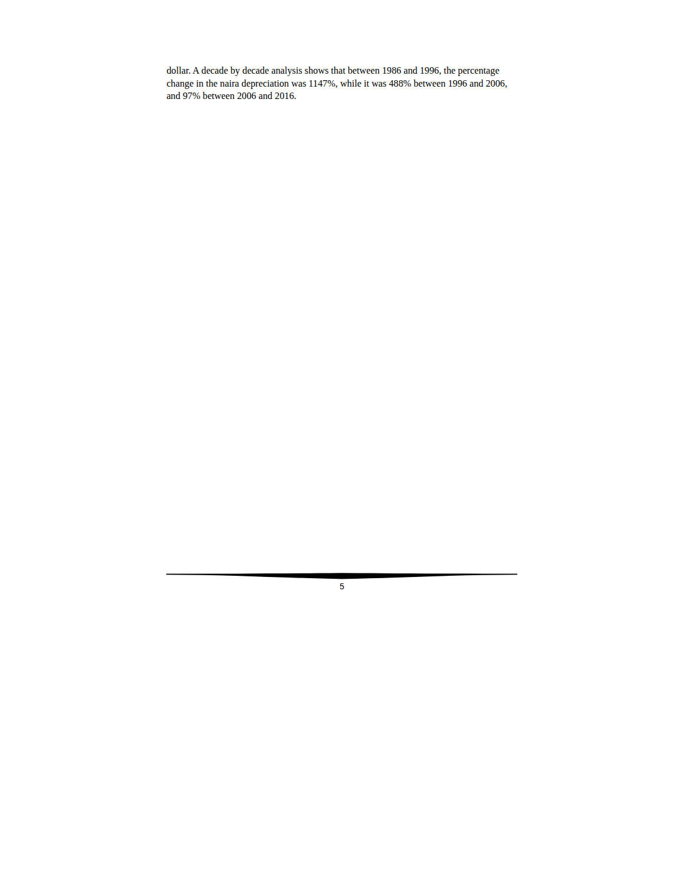dollar. A decade by decade analysis shows that between 1986 and 1996, the percentage change in the naira depreciation was 1147%, while it was 488% between 1996 and 2006, and 97% between 2006 and 2016.
5